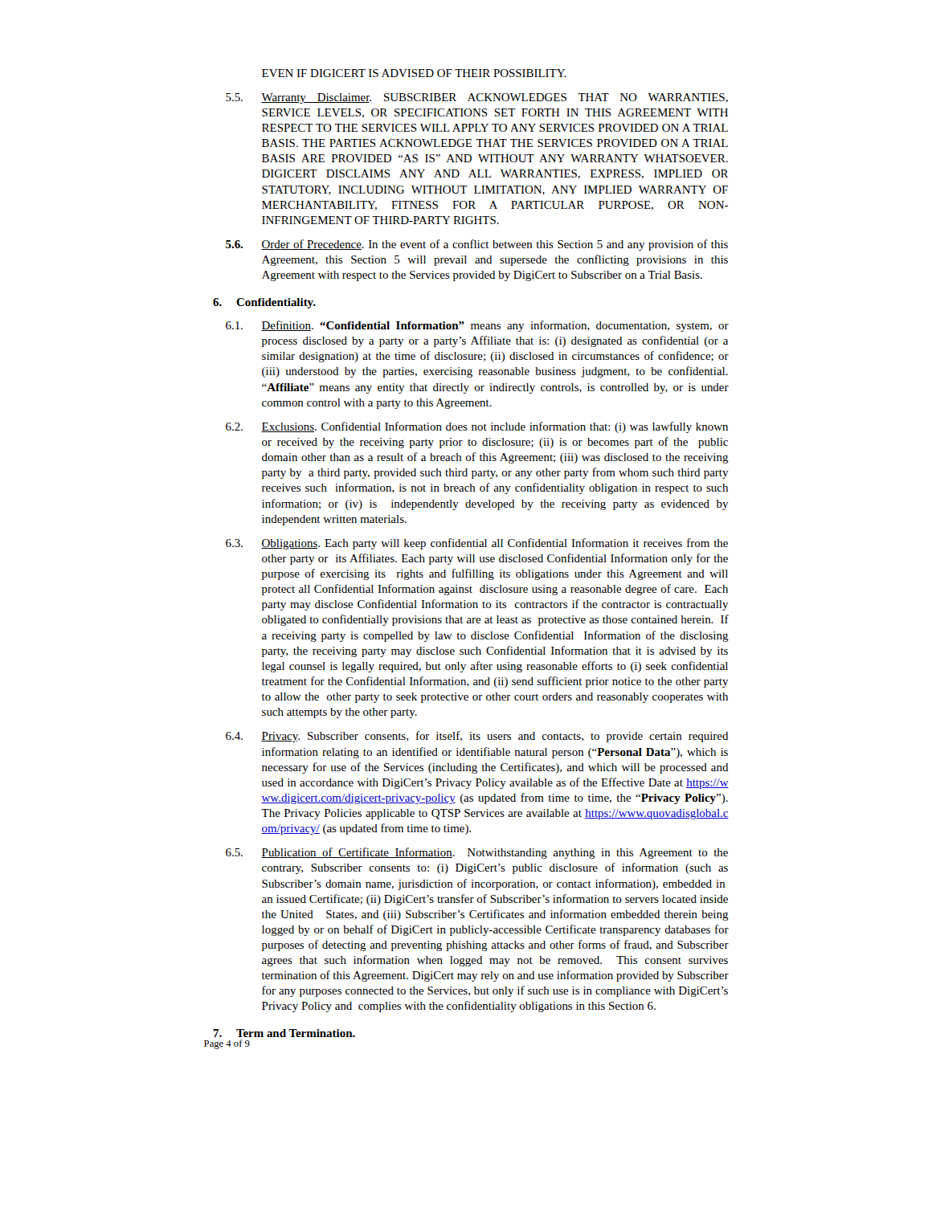Even if DigiCert is advised of their possibility.
5.5.
Warranty Disclaimer. Subscriber acknowledges that no warranties, service levels, or specifications set forth in this Agreement with respect to the Services will apply to any Services provided on a trial basis. The parties acknowledge that the Services provided on a trial basis are provided “as is” and without any warranty whatsoever. DigiCert disclaims any and all warranties, express, implied or statutory, including without limitation, any implied warranty of merchantability, fitness for a particular purpose, or non-infringement of third-party rights.
5.6.
Order of Precedence. In the event of a conflict between this Section 5 and any provision of this Agreement, this Section 5 will prevail and supersede the conflicting provisions in this Agreement with respect to the Services provided by DigiCert to Subscriber on a Trial Basis.
6.
Confidentiality.
6.1.
Definition. “Confidential Information” means any information, documentation, system, or process disclosed by a party or a party’s Affiliate that is: (i) designated as confidential (or a similar designation) at the time of disclosure; (ii) disclosed in circumstances of confidence; or (iii) understood by the parties, exercising reasonable business judgment, to be confidential. “Affiliate” means any entity that directly or indirectly controls, is controlled by, or is under common control with a party to this Agreement.
6.2.
Exclusions. Confidential Information does not include information that: (i) was lawfully known or received by the receiving party prior to disclosure; (ii) is or becomes part of the public domain other than as a result of a breach of this Agreement; (iii) was disclosed to the receiving party by a third party, provided such third party, or any other party from whom such third party receives such information, is not in breach of any confidentiality obligation in respect to such information; or (iv) is independently developed by the receiving party as evidenced by independent written materials.
6.3.
Obligations. Each party will keep confidential all Confidential Information it receives from the other party or its Affiliates. Each party will use disclosed Confidential Information only for the purpose of exercising its rights and fulfilling its obligations under this Agreement and will protect all Confidential Information against disclosure using a reasonable degree of care. Each party may disclose Confidential Information to its contractors if the contractor is contractually obligated to confidentially provisions that are at least as protective as those contained herein. If a receiving party is compelled by law to disclose Confidential Information of the disclosing party, the receiving party may disclose such Confidential Information that it is advised by its legal counsel is legally required, but only after using reasonable efforts to (i) seek confidential treatment for the Confidential Information, and (ii) send sufficient prior notice to the other party to allow the other party to seek protective or other court orders and reasonably cooperates with such attempts by the other party.
6.4.
Privacy. Subscriber consents, for itself, its users and contacts, to provide certain required information relating to an identified or identifiable natural person (“Personal Data”), which is necessary for use of the Services (including the Certificates), and which will be processed and used in accordance with DigiCert’s Privacy Policy available as of the Effective Date at https://www.digicert.com/digicert-privacy-policy (as updated from time to time, the “Privacy Policy”). The Privacy Policies applicable to QTSP Services are available at https://www.quovadisglobal.com/privacy/ (as updated from time to time).
6.5.
Publication of Certificate Information. Notwithstanding anything in this Agreement to the contrary, Subscriber consents to: (i) DigiCert’s public disclosure of information (such as Subscriber’s domain name, jurisdiction of incorporation, or contact information), embedded in an issued Certificate; (ii) DigiCert’s transfer of Subscriber’s information to servers located inside the United States, and (iii) Subscriber’s Certificates and information embedded therein being logged by or on behalf of DigiCert in publicly-accessible Certificate transparency databases for purposes of detecting and preventing phishing attacks and other forms of fraud, and Subscriber agrees that such information when logged may not be removed. This consent survives termination of this Agreement. DigiCert may rely on and use information provided by Subscriber for any purposes connected to the Services, but only if such use is in compliance with DigiCert’s Privacy Policy and complies with the confidentiality obligations in this Section 6.
7.
Term and Termination.
Page 4 of 9